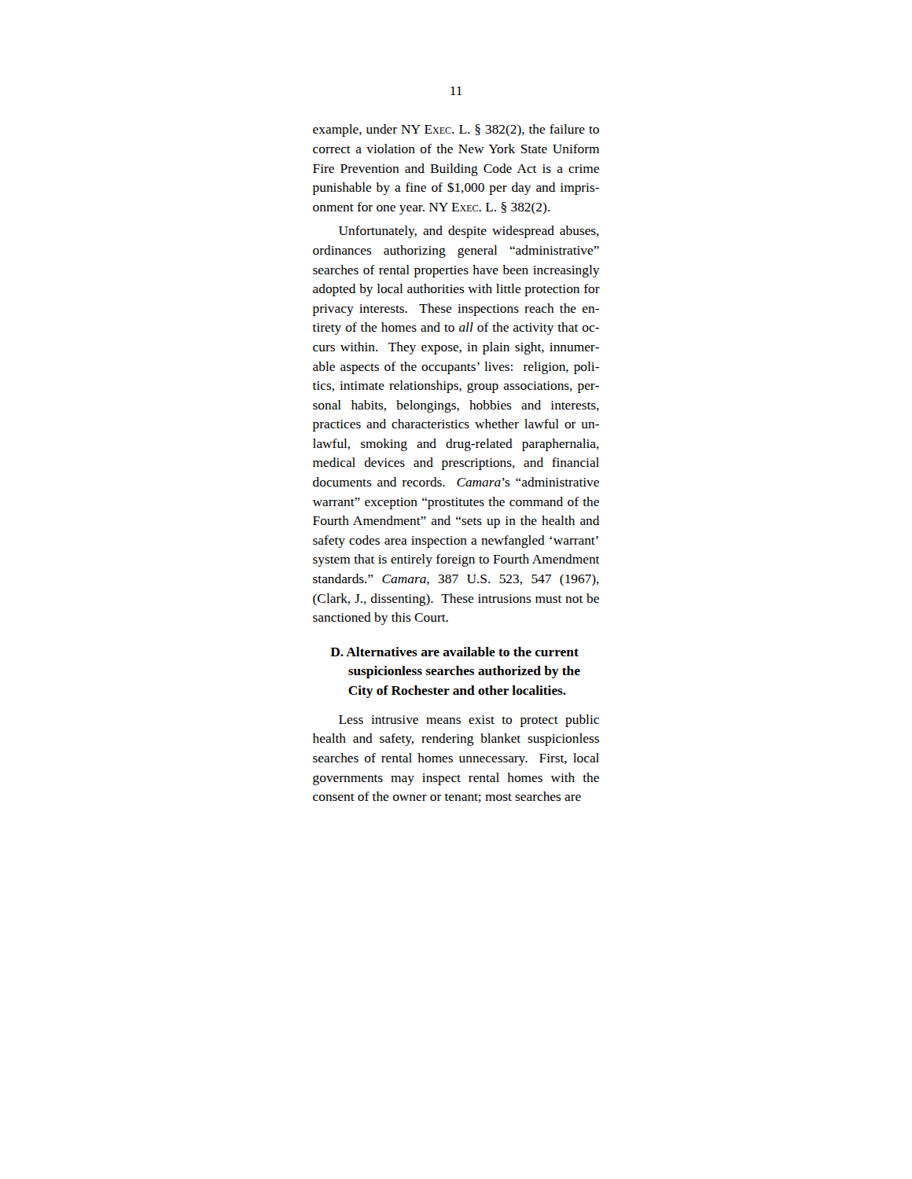11
example, under NY Exec. L. § 382(2), the failure to correct a violation of the New York State Uniform Fire Prevention and Building Code Act is a crime punishable by a fine of $1,000 per day and imprisonment for one year. NY Exec. L. § 382(2).
Unfortunately, and despite widespread abuses, ordinances authorizing general “administrative” searches of rental properties have been increasingly adopted by local authorities with little protection for privacy interests. These inspections reach the entirety of the homes and to all of the activity that occurs within. They expose, in plain sight, innumerable aspects of the occupants’ lives: religion, politics, intimate relationships, group associations, personal habits, belongings, hobbies and interests, practices and characteristics whether lawful or unlawful, smoking and drug-related paraphernalia, medical devices and prescriptions, and financial documents and records. Camara’s “administrative warrant” exception “prostitutes the command of the Fourth Amendment” and “sets up in the health and safety codes area inspection a newfangled ‘warrant’ system that is entirely foreign to Fourth Amendment standards.” Camara, 387 U.S. 523, 547 (1967), (Clark, J., dissenting). These intrusions must not be sanctioned by this Court.
D. Alternatives are available to the current suspicionless searches authorized by the City of Rochester and other localities.
Less intrusive means exist to protect public health and safety, rendering blanket suspicionless searches of rental homes unnecessary. First, local governments may inspect rental homes with the consent of the owner or tenant; most searches are